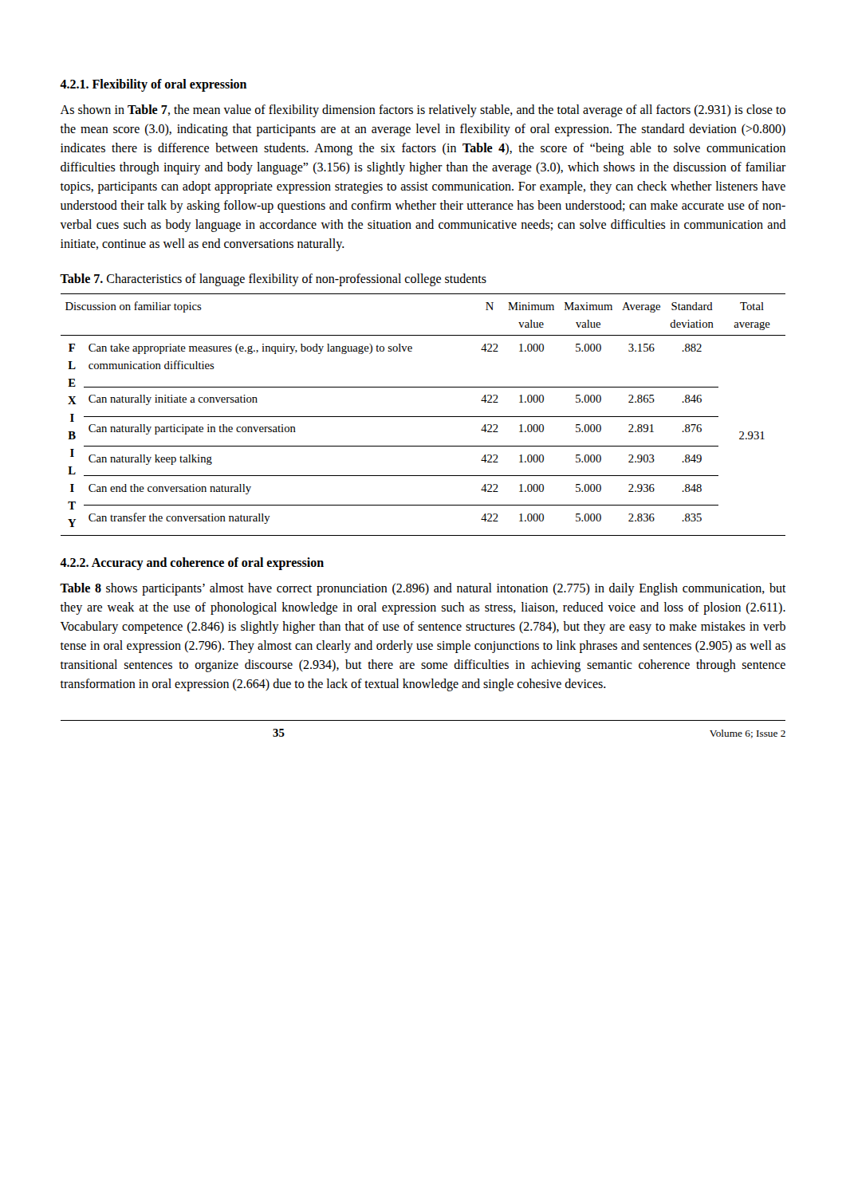4.2.1. Flexibility of oral expression
As shown in Table 7, the mean value of flexibility dimension factors is relatively stable, and the total average of all factors (2.931) is close to the mean score (3.0), indicating that participants are at an average level in flexibility of oral expression. The standard deviation (>0.800) indicates there is difference between students. Among the six factors (in Table 4), the score of “being able to solve communication difficulties through inquiry and body language” (3.156) is slightly higher than the average (3.0), which shows in the discussion of familiar topics, participants can adopt appropriate expression strategies to assist communication. For example, they can check whether listeners have understood their talk by asking follow-up questions and confirm whether their utterance has been understood; can make accurate use of non-verbal cues such as body language in accordance with the situation and communicative needs; can solve difficulties in communication and initiate, continue as well as end conversations naturally.
Table 7. Characteristics of language flexibility of non-professional college students
| Discussion on familiar topics | N | Minimum value | Maximum value | Average | Standard deviation | Total average |
| --- | --- | --- | --- | --- | --- | --- |
| F L E X I B I L I T Y | Can take appropriate measures (e.g., inquiry, body language) to solve communication difficulties | 422 | 1.000 | 5.000 | 3.156 | .882 | 2.931 |
| Can naturally initiate a conversation | 422 | 1.000 | 5.000 | 2.865 | .846 |
| Can naturally participate in the conversation | 422 | 1.000 | 5.000 | 2.891 | .876 |
| Can naturally keep talking | 422 | 1.000 | 5.000 | 2.903 | .849 |
| Can end the conversation naturally | 422 | 1.000 | 5.000 | 2.936 | .848 |
| Can transfer the conversation naturally | 422 | 1.000 | 5.000 | 2.836 | .835 |
4.2.2. Accuracy and coherence of oral expression
Table 8 shows participants’ almost have correct pronunciation (2.896) and natural intonation (2.775) in daily English communication, but they are weak at the use of phonological knowledge in oral expression such as stress, liaison, reduced voice and loss of plosion (2.611). Vocabulary competence (2.846) is slightly higher than that of use of sentence structures (2.784), but they are easy to make mistakes in verb tense in oral expression (2.796). They almost can clearly and orderly use simple conjunctions to link phrases and sentences (2.905) as well as transitional sentences to organize discourse (2.934), but there are some difficulties in achieving semantic coherence through sentence transformation in oral expression (2.664) due to the lack of textual knowledge and single cohesive devices.
35 Volume 6; Issue 2